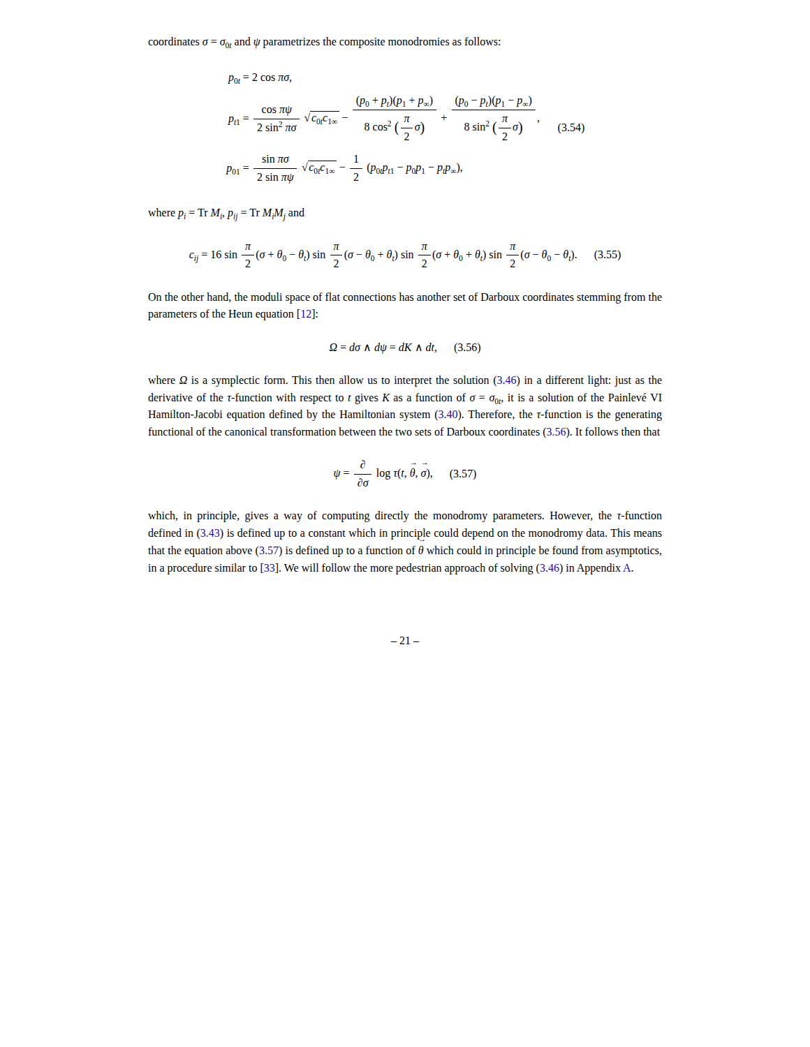coordinates σ = σ0t and ψ parametrizes the composite monodromies as follows:
| p 0 t | = | 2 cos πσ , |
| p t 1 | = | cos πψ 2 sin 2 πσ √ c 0 t c 1∞ − ( p 0 + p t )( p 1 + p ∞ ) 8 cos 2 ( π 2 σ ) + ( p 0 − p t )( p 1 − p ∞ ) 8 sin 2 ( π 2 σ ) , |
| p 01 | = | sin πσ 2 sin πψ √ c 0 t c 1∞ − 1 2 ( p 0 t p t 1 − p 0 p 1 − p t p ∞ ), |
(3.54)
where pi = Tr Mi, pij = Tr MiMj and
cij = 16 sin π 2(σ + θ0 − θt) sin π 2(σ − θ0 + θt) sin π 2(σ + θ0 + θt) sin π 2(σ − θ0 − θt).
(3.55)
On the other hand, the moduli space of flat connections has another set of Darboux coordinates stemming from the parameters of the Heun equation [12]:
Ω = dσ ∧ dψ = dK ∧ dt,
(3.56)
where Ω is a symplectic form. This then allow us to interpret the solution (3.46) in a different light: just as the derivative of the τ-function with respect to t gives K as a function of σ = σ0t, it is a solution of the Painlevé VI Hamilton-Jacobi equation defined by the Hamiltonian system (3.40). Therefore, the τ-function is the generating functional of the canonical transformation between the two sets of Darboux coordinates (3.56). It follows then that
ψ = ∂∂σ log τ(t, θ, σ),
(3.57)
which, in principle, gives a way of computing directly the monodromy parameters. However, the τ-function defined in (3.43) is defined up to a constant which in principle could depend on the monodromy data. This means that the equation above (3.57) is defined up to a function of θ which could in principle be found from asymptotics, in a procedure similar to [33]. We will follow the more pedestrian approach of solving (3.46) in Appendix A.
– 21 –